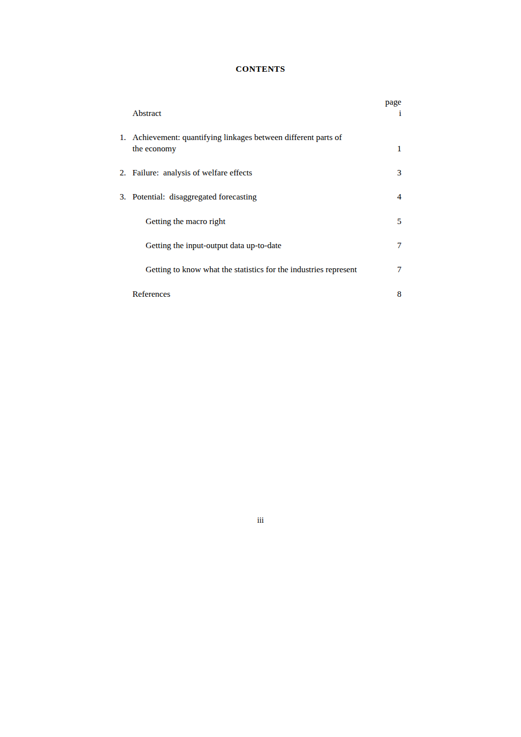CONTENTS
| | | page |
| | Abstract | i |
| 1. | Achievement: quantifying linkages between different parts of the economy | 1 |
| 2. | Failure: analysis of welfare effects | 3 |
| 3. | Potential: disaggregated forecasting | 4 |
| | Getting the macro right | 5 |
| | Getting the input-output data up-to-date | 7 |
| | Getting to know what the statistics for the industries represent | 7 |
| | References | 8 |
iii